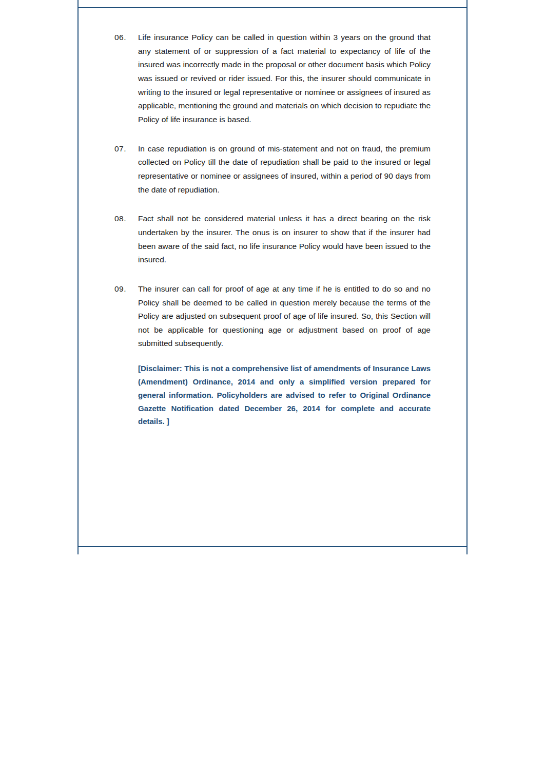Life insurance Policy can be called in question within 3 years on the ground that any statement of or suppression of a fact material to expectancy of life of the insured was incorrectly made in the proposal or other document basis which Policy was issued or revived or rider issued. For this, the insurer should communicate in writing to the insured or legal representative or nominee or assignees of insured as applicable, mentioning the ground and materials on which decision to repudiate the Policy of life insurance is based.
In case repudiation is on ground of mis-statement and not on fraud, the premium collected on Policy till the date of repudiation shall be paid to the insured or legal representative or nominee or assignees of insured, within a period of 90 days from the date of repudiation.
Fact shall not be considered material unless it has a direct bearing on the risk undertaken by the insurer. The onus is on insurer to show that if the insurer had been aware of the said fact, no life insurance Policy would have been issued to the insured.
The insurer can call for proof of age at any time if he is entitled to do so and no Policy shall be deemed to be called in question merely because the terms of the Policy are adjusted on subsequent proof of age of life insured. So, this Section will not be applicable for questioning age or adjustment based on proof of age submitted subsequently.
[Disclaimer: This is not a comprehensive list of amendments of Insurance Laws (Amendment) Ordinance, 2014 and only a simplified version prepared for general information. Policyholders are advised to refer to Original Ordinance Gazette Notification dated December 26, 2014 for complete and accurate details. ]